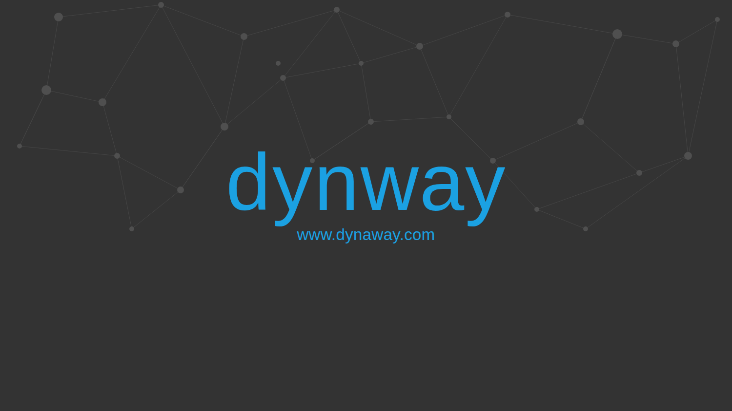dynway
www.dynaway.com